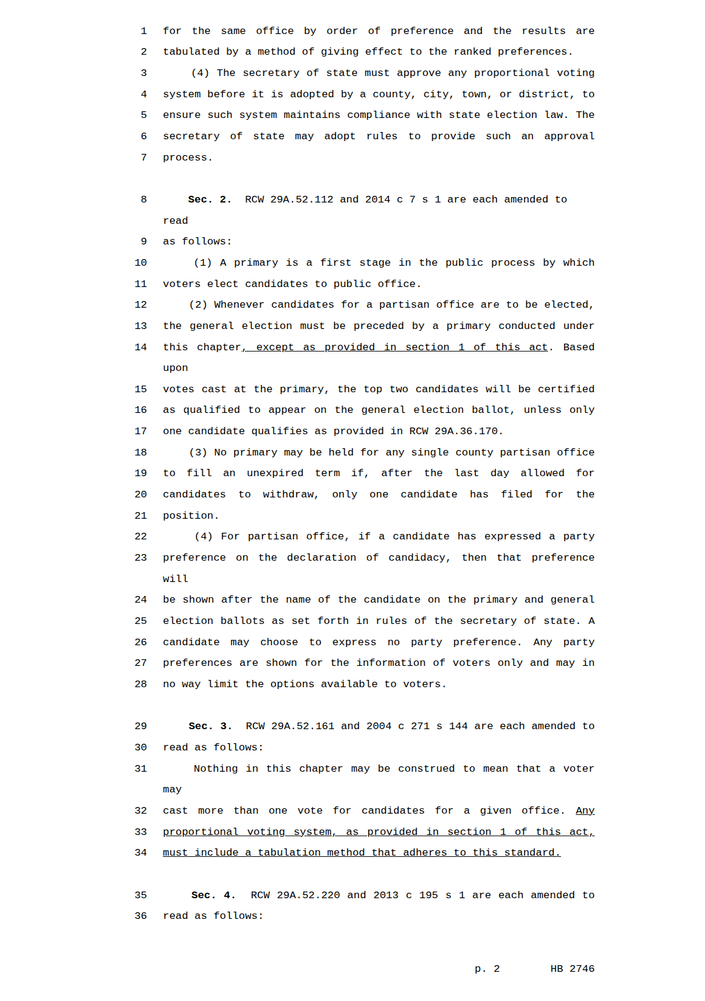1 for the same office by order of preference and the results are
2 tabulated by a method of giving effect to the ranked preferences.
3 (4) The secretary of state must approve any proportional voting
4 system before it is adopted by a county, city, town, or district, to
5 ensure such system maintains compliance with state election law. The
6 secretary of state may adopt rules to provide such an approval
7 process.
8 Sec. 2. RCW 29A.52.112 and 2014 c 7 s 1 are each amended to read
9 as follows:
10 (1) A primary is a first stage in the public process by which
11 voters elect candidates to public office.
12 (2) Whenever candidates for a partisan office are to be elected,
13 the general election must be preceded by a primary conducted under
14 this chapter, except as provided in section 1 of this act. Based upon
15 votes cast at the primary, the top two candidates will be certified
16 as qualified to appear on the general election ballot, unless only
17 one candidate qualifies as provided in RCW 29A.36.170.
18 (3) No primary may be held for any single county partisan office
19 to fill an unexpired term if, after the last day allowed for
20 candidates to withdraw, only one candidate has filed for the
21 position.
22 (4) For partisan office, if a candidate has expressed a party
23 preference on the declaration of candidacy, then that preference will
24 be shown after the name of the candidate on the primary and general
25 election ballots as set forth in rules of the secretary of state. A
26 candidate may choose to express no party preference. Any party
27 preferences are shown for the information of voters only and may in
28 no way limit the options available to voters.
29 Sec. 3. RCW 29A.52.161 and 2004 c 271 s 144 are each amended to
30 read as follows:
31 Nothing in this chapter may be construed to mean that a voter may
32 cast more than one vote for candidates for a given office. Any
33 proportional voting system, as provided in section 1 of this act,
34 must include a tabulation method that adheres to this standard.
35 Sec. 4. RCW 29A.52.220 and 2013 c 195 s 1 are each amended to
36 read as follows:
p. 2 HB 2746